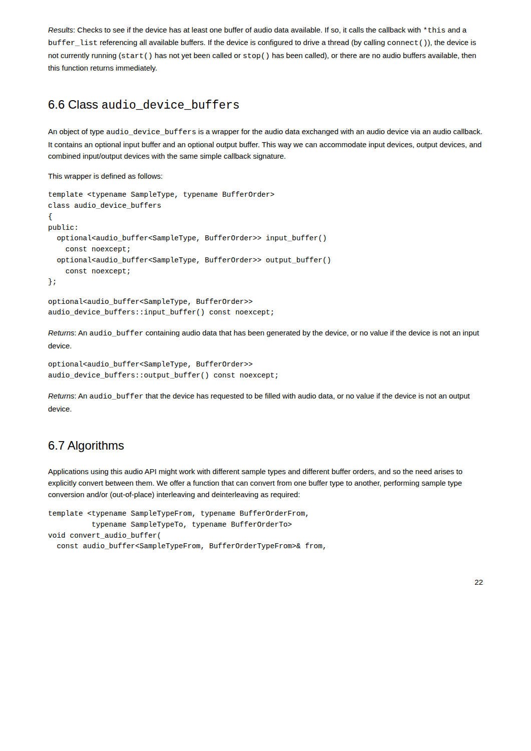Results: Checks to see if the device has at least one buffer of audio data available. If so, it calls the callback with *this and a buffer_list referencing all available buffers. If the device is configured to drive a thread (by calling connect()), the device is not currently running (start() has not yet been called or stop() has been called), or there are no audio buffers available, then this function returns immediately.
6.6 Class audio_device_buffers
An object of type audio_device_buffers is a wrapper for the audio data exchanged with an audio device via an audio callback. It contains an optional input buffer and an optional output buffer. This way we can accommodate input devices, output devices, and combined input/output devices with the same simple callback signature.
This wrapper is defined as follows:
template <typename SampleType, typename BufferOrder>
class audio_device_buffers
{
public:
  optional<audio_buffer<SampleType, BufferOrder>> input_buffer()
    const noexcept;
  optional<audio_buffer<SampleType, BufferOrder>> output_buffer()
    const noexcept;
};
optional<audio_buffer<SampleType, BufferOrder>>
audio_device_buffers::input_buffer() const noexcept;
Returns: An audio_buffer containing audio data that has been generated by the device, or no value if the device is not an input device.
optional<audio_buffer<SampleType, BufferOrder>>
audio_device_buffers::output_buffer() const noexcept;
Returns: An audio_buffer that the device has requested to be filled with audio data, or no value if the device is not an output device.
6.7 Algorithms
Applications using this audio API might work with different sample types and different buffer orders, and so the need arises to explicitly convert between them. We offer a function that can convert from one buffer type to another, performing sample type conversion and/or (out-of-place) interleaving and deinterleaving as required:
template <typename SampleTypeFrom, typename BufferOrderFrom,
          typename SampleTypeTo, typename BufferOrderTo>
void convert_audio_buffer(
  const audio_buffer<SampleTypeFrom, BufferOrderTypeFrom>& from,
22